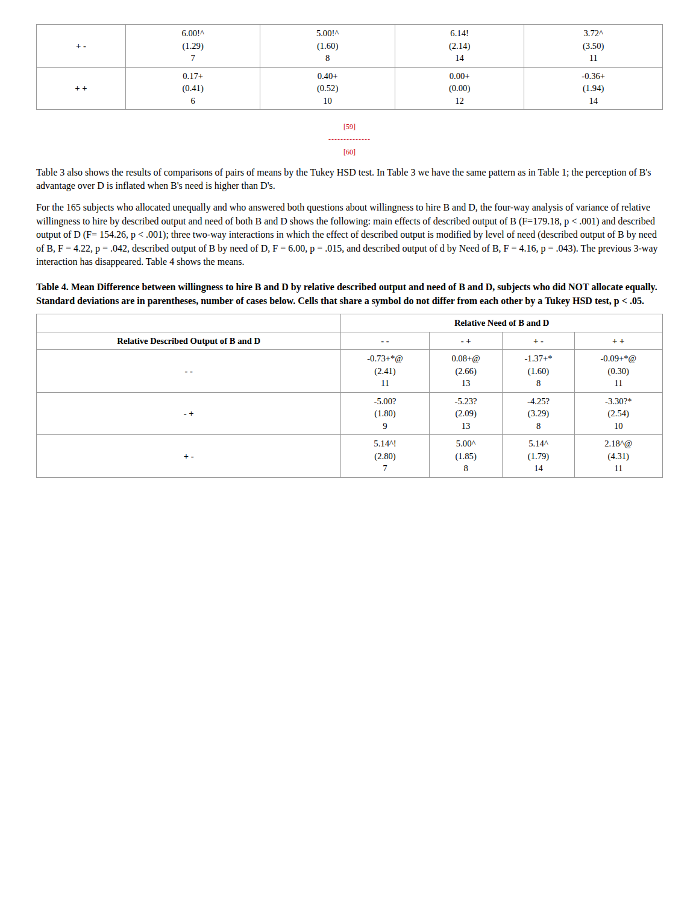| + - | 6.00!^ (1.29) 7 | 5.00!^ (1.60) 8 | 6.14! (2.14) 14 | 3.72^ (3.50) 11 |
| + + | 0.17+ (0.41) 6 | 0.40+ (0.52) 10 | 0.00+ (0.00) 12 | -0.36+ (1.94) 14 |
[59]
--------------
[60]
Table 3 also shows the results of comparisons of pairs of means by the Tukey HSD test. In Table 3 we have the same pattern as in Table 1; the perception of B's advantage over D is inflated when B's need is higher than D's.
For the 165 subjects who allocated unequally and who answered both questions about willingness to hire B and D, the four-way analysis of variance of relative willingness to hire by described output and need of both B and D shows the following: main effects of described output of B (F=179.18, p < .001) and described output of D (F= 154.26, p < .001); three two-way interactions in which the effect of described output is modified by level of need (described output of B by need of B, F = 4.22, p = .042, described output of B by need of D, F = 6.00, p = .015, and described output of d by Need of B, F = 4.16, p = .043). The previous 3-way interaction has disappeared. Table 4 shows the means.
Table 4. Mean Difference between willingness to hire B and D by relative described output and need of B and D, subjects who did NOT allocate equally. Standard deviations are in parentheses, number of cases below. Cells that share a symbol do not differ from each other by a Tukey HSD test, p < .05.
| | Relative Need of B and D |
| Relative Described Output of B and D | - - | - + | + - | + + |
| - - | -0.73+*@ (2.41) 11 | 0.08+@ (2.66) 13 | -1.37+* (1.60) 8 | -0.09+*@ (0.30) 11 |
| - + | -5.00? (1.80) 9 | -5.23? (2.09) 13 | -4.25? (3.29) 8 | -3.30?* (2.54) 10 |
| + - | 5.14^! (2.80) 7 | 5.00^ (1.85) 8 | 5.14^ (1.79) 14 | 2.18^@ (4.31) 11 |